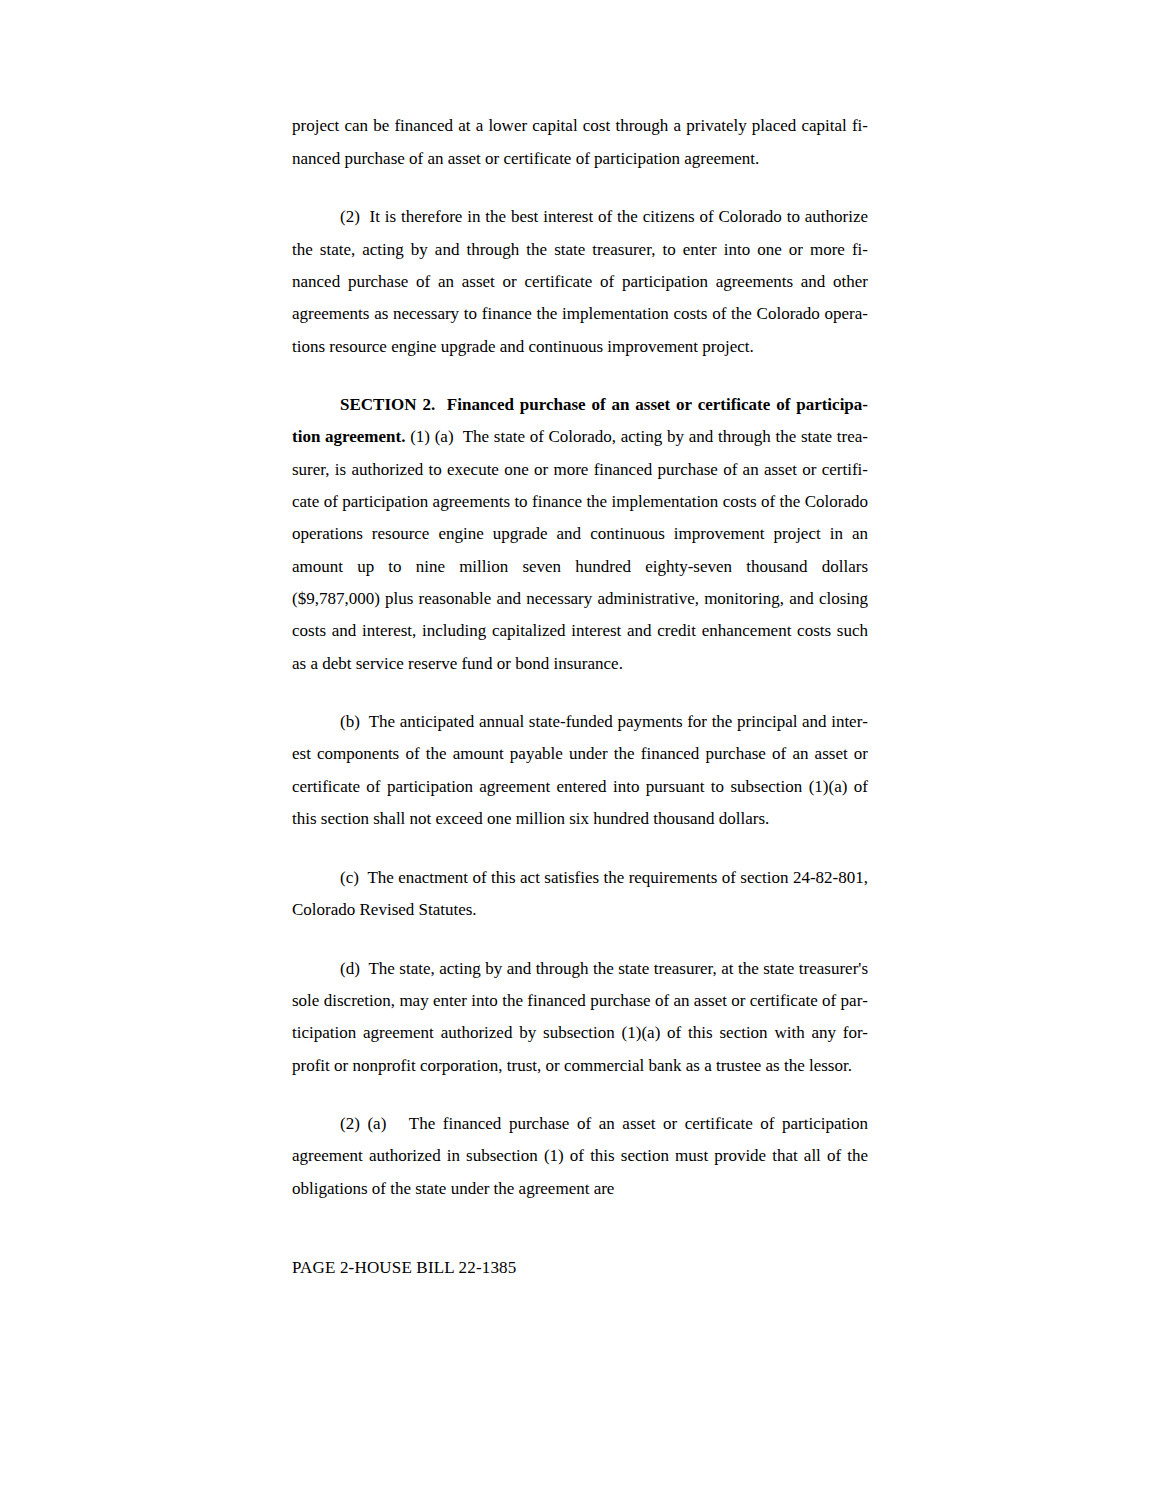project can be financed at a lower capital cost through a privately placed capital financed purchase of an asset or certificate of participation agreement.
(2) It is therefore in the best interest of the citizens of Colorado to authorize the state, acting by and through the state treasurer, to enter into one or more financed purchase of an asset or certificate of participation agreements and other agreements as necessary to finance the implementation costs of the Colorado operations resource engine upgrade and continuous improvement project.
SECTION 2. Financed purchase of an asset or certificate of participation agreement. (1) (a) The state of Colorado, acting by and through the state treasurer, is authorized to execute one or more financed purchase of an asset or certificate of participation agreements to finance the implementation costs of the Colorado operations resource engine upgrade and continuous improvement project in an amount up to nine million seven hundred eighty-seven thousand dollars ($9,787,000) plus reasonable and necessary administrative, monitoring, and closing costs and interest, including capitalized interest and credit enhancement costs such as a debt service reserve fund or bond insurance.
(b) The anticipated annual state-funded payments for the principal and interest components of the amount payable under the financed purchase of an asset or certificate of participation agreement entered into pursuant to subsection (1)(a) of this section shall not exceed one million six hundred thousand dollars.
(c) The enactment of this act satisfies the requirements of section 24-82-801, Colorado Revised Statutes.
(d) The state, acting by and through the state treasurer, at the state treasurer's sole discretion, may enter into the financed purchase of an asset or certificate of participation agreement authorized by subsection (1)(a) of this section with any for-profit or nonprofit corporation, trust, or commercial bank as a trustee as the lessor.
(2) (a) The financed purchase of an asset or certificate of participation agreement authorized in subsection (1) of this section must provide that all of the obligations of the state under the agreement are
PAGE 2-HOUSE BILL 22-1385